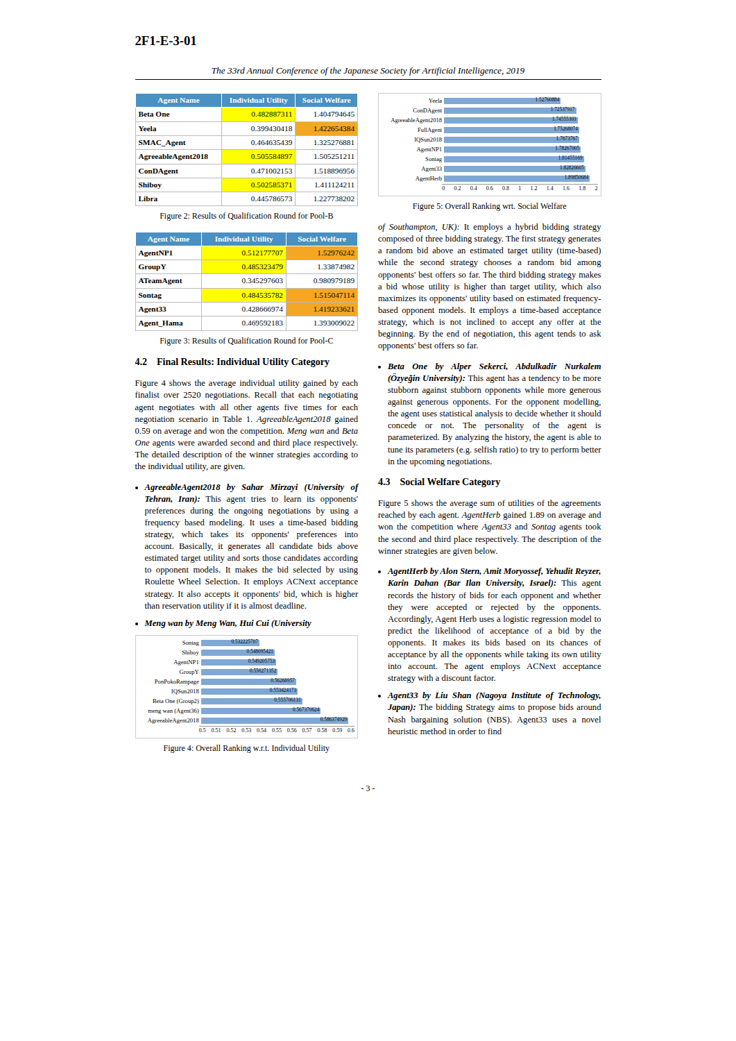2F1-E-3-01
The 33rd Annual Conference of the Japanese Society for Artificial Intelligence, 2019
| Agent Name | Individual Utility | Social Welfare |
| --- | --- | --- |
| Beta One | 0.482887311 | 1.404794645 |
| Yeela | 0.399430418 | 1.422654384 |
| SMAC_Agent | 0.464635439 | 1.325276881 |
| AgreeableAgent2018 | 0.505584897 | 1.505251211 |
| ConDAgent | 0.471002153 | 1.518896956 |
| Shiboy | 0.502585371 | 1.411124211 |
| Libra | 0.445786573 | 1.227738202 |
Figure 2: Results of Qualification Round for Pool-B
| Agent Name | Individual Utility | Social Welfare |
| --- | --- | --- |
| AgentNP1 | 0.512177707 | 1.52976242 |
| GroupY | 0.485323479 | 1.33874982 |
| ATeamAgent | 0.345297603 | 0.980979189 |
| Sontag | 0.484535782 | 1.515047114 |
| Agent33 | 0.428666974 | 1.419233621 |
| Agent_Hama | 0.469592183 | 1.393009022 |
Figure 3: Results of Qualification Round for Pool-C
4.2 Final Results: Individual Utility Category
Figure 4 shows the average individual utility gained by each finalist over 2520 negotiations. Recall that each negotiating agent negotiates with all other agents five times for each negotiation scenario in Table 1. AgreeableAgent2018 gained 0.59 on average and won the competition. Meng wan and Beta One agents were awarded second and third place respectively. The detailed description of the winner strategies according to the individual utility, are given.
AgreeableAgent2018 by Sahar Mirzayi (University of Tehran, Iran): This agent tries to learn its opponents' preferences during the ongoing negotiations by using a frequency based modeling. It uses a time-based bidding strategy, which takes its opponents' preferences into account. Basically, it generates all candidate bids above estimated target utility and sorts those candidates according to opponent models. It makes the bid selected by using Roulette Wheel Selection. It employs ACNext acceptance strategy. It also accepts it opponents' bid, which is higher than reservation utility if it is almost deadline.
Meng wan by Meng Wan, Hui Cui (University
Sontag
0.532225707
Shiboy
0.548095421
AgentNP1
0.549205753
GroupY
0.550271352
PonPokoRampage
0.56266957
IQSun2018
0.553424173
Beta One (Group2)
0.555706131
meng wan (Agent36)
0.567370624
AgreeableAgent2018
0.586374929
0.50.510.520.530.540.550.560.570.580.590.6
Figure 4: Overall Ranking w.r.t. Individual Utility
Yeela
1.52760884
ConDAgent
1.72537917
AgreeableAgent2018
1.74555303
FullAgent
1.75268074
IQSun2018
1.7673767
AgentNP1
1.78267005
Sontag
1.81455169
Agent33
1.82826605
AgentHerb
1.89850684
00.20.40.60.811.21.41.61.82
Figure 5: Overall Ranking wrt. Social Welfare
of Southampton, UK): It employs a hybrid bidding strategy composed of three bidding strategy. The first strategy generates a random bid above an estimated target utility (time-based) while the second strategy chooses a random bid among opponents' best offers so far. The third bidding strategy makes a bid whose utility is higher than target utility, which also maximizes its opponents' utility based on estimated frequency-based opponent models. It employs a time-based acceptance strategy, which is not inclined to accept any offer at the beginning. By the end of negotiation, this agent tends to ask opponents' best offers so far.
Beta One by Alper Sekerci, Abdulkadir Nurkalem (Özyeğin University): This agent has a tendency to be more stubborn against stubborn opponents while more generous against generous opponents. For the opponent modelling, the agent uses statistical analysis to decide whether it should concede or not. The personality of the agent is parameterized. By analyzing the history, the agent is able to tune its parameters (e.g. selfish ratio) to try to perform better in the upcoming negotiations.
4.3 Social Welfare Category
Figure 5 shows the average sum of utilities of the agreements reached by each agent. AgentHerb gained 1.89 on average and won the competition where Agent33 and Sontag agents took the second and third place respectively. The description of the winner strategies are given below.
AgentHerb by Alon Stern, Amit Moryossef, Yehudit Reyzer, Karin Dahan (Bar Ilan University, Israel): This agent records the history of bids for each opponent and whether they were accepted or rejected by the opponents. Accordingly, Agent Herb uses a logistic regression model to predict the likelihood of acceptance of a bid by the opponents. It makes its bids based on its chances of acceptance by all the opponents while taking its own utility into account. The agent employs ACNext acceptance strategy with a discount factor.
Agent33 by Liu Shan (Nagoya Institute of Technology, Japan): The bidding Strategy aims to propose bids around Nash bargaining solution (NBS). Agent33 uses a novel heuristic method in order to find
- 3 -